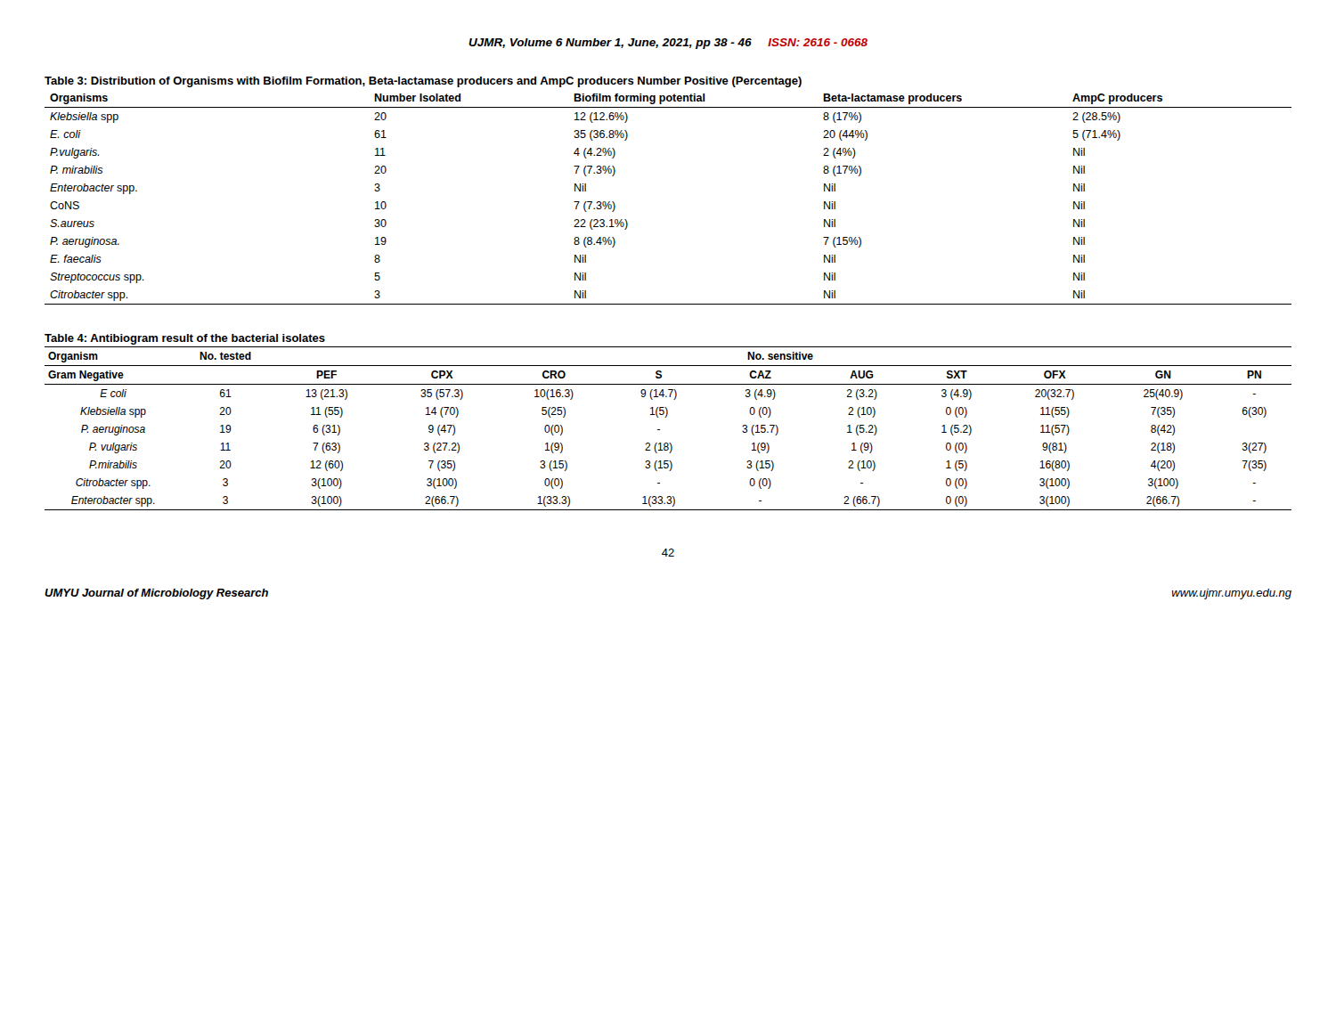UJMR, Volume 6 Number 1, June, 2021, pp 38 - 46 ISSN: 2616 - 0668
Table 3: Distribution of Organisms with Biofilm Formation, Beta-lactamase producers and AmpC producers Number Positive (Percentage)
| Organisms | Number Isolated | Biofilm forming potential | Beta-lactamase producers | AmpC producers |
| --- | --- | --- | --- | --- |
| Klebsiella spp | 20 | 12 (12.6%) | 8 (17%) | 2 (28.5%) |
| E. coli | 61 | 35 (36.8%) | 20 (44%) | 5 (71.4%) |
| P.vulgaris. | 11 | 4 (4.2%) | 2 (4%) | Nil |
| P. mirabilis | 20 | 7 (7.3%) | 8 (17%) | Nil |
| Enterobacter spp. | 3 | Nil | Nil | Nil |
| CoNS | 10 | 7 (7.3%) | Nil | Nil |
| S.aureus | 30 | 22 (23.1%) | Nil | Nil |
| P. aeruginosa. | 19 | 8 (8.4%) | 7 (15%) | Nil |
| E. faecalis | 8 | Nil | Nil | Nil |
| Streptococcus spp. | 5 | Nil | Nil | Nil |
| Citrobacter spp. | 3 | Nil | Nil | Nil |
Table 4: Antibiogram result of the bacterial isolates
| Organism | No. tested | No. sensitive |
| --- | --- | --- |
| Gram Negative | | PEF | CPX | CRO | S | CAZ | AUG | SXT | OFX | GN | PN |
| E coli | 61 | 13 (21.3) | 35 (57.3) | 10(16.3) | 9 (14.7) | 3 (4.9) | 2 (3.2) | 3 (4.9) | 20(32.7) | 25(40.9) | - |
| Klebsiella spp | 20 | 11 (55) | 14 (70) | 5(25) | 1(5) | 0 (0) | 2 (10) | 0 (0) | 11(55) | 7(35) | 6(30) |
| P. aeruginosa | 19 | 6 (31) | 9 (47) | 0(0) | - | 3 (15.7) | 1 (5.2) | 1 (5.2) | 11(57) | 8(42) | |
| P. vulgaris | 11 | 7 (63) | 3 (27.2) | 1(9) | 2 (18) | 1(9) | 1 (9) | 0 (0) | 9(81) | 2(18) | 3(27) |
| P.mirabilis | 20 | 12 (60) | 7 (35) | 3 (15) | 3 (15) | 3 (15) | 2 (10) | 1 (5) | 16(80) | 4(20) | 7(35) |
| Citrobacter spp. | 3 | 3(100) | 3(100) | 0(0) | - | 0 (0) | - | 0 (0) | 3(100) | 3(100) | - |
| Enterobacter spp. | 3 | 3(100) | 2(66.7) | 1(33.3) | 1(33.3) | - | 2 (66.7) | 0 (0) | 3(100) | 2(66.7) | - |
42
UMYU Journal of Microbiology Research
www.ujmr.umyu.edu.ng